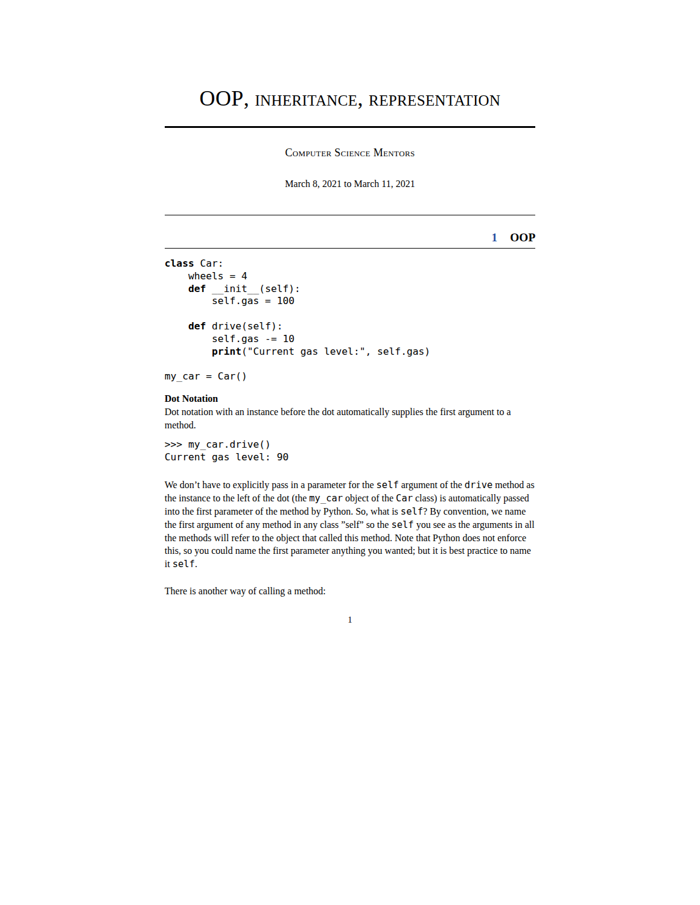OOP, Inheritance, Representation
Computer Science Mentors
March 8, 2021 to March 11, 2021
1 OOP
class Car:
    wheels = 4
    def __init__(self):
        self.gas = 100

    def drive(self):
        self.gas -= 10
        print("Current gas level:", self.gas)

my_car = Car()
Dot Notation
Dot notation with an instance before the dot automatically supplies the first argument to a method.
>>> my_car.drive()
Current gas level: 90
We don’t have to explicitly pass in a parameter for the self argument of the drive method as the instance to the left of the dot (the my_car object of the Car class) is automatically passed into the first parameter of the method by Python. So, what is self? By convention, we name the first argument of any method in any class ”self” so the self you see as the arguments in all the methods will refer to the object that called this method. Note that Python does not enforce this, so you could name the first parameter anything you wanted; but it is best practice to name it self.
There is another way of calling a method:
1